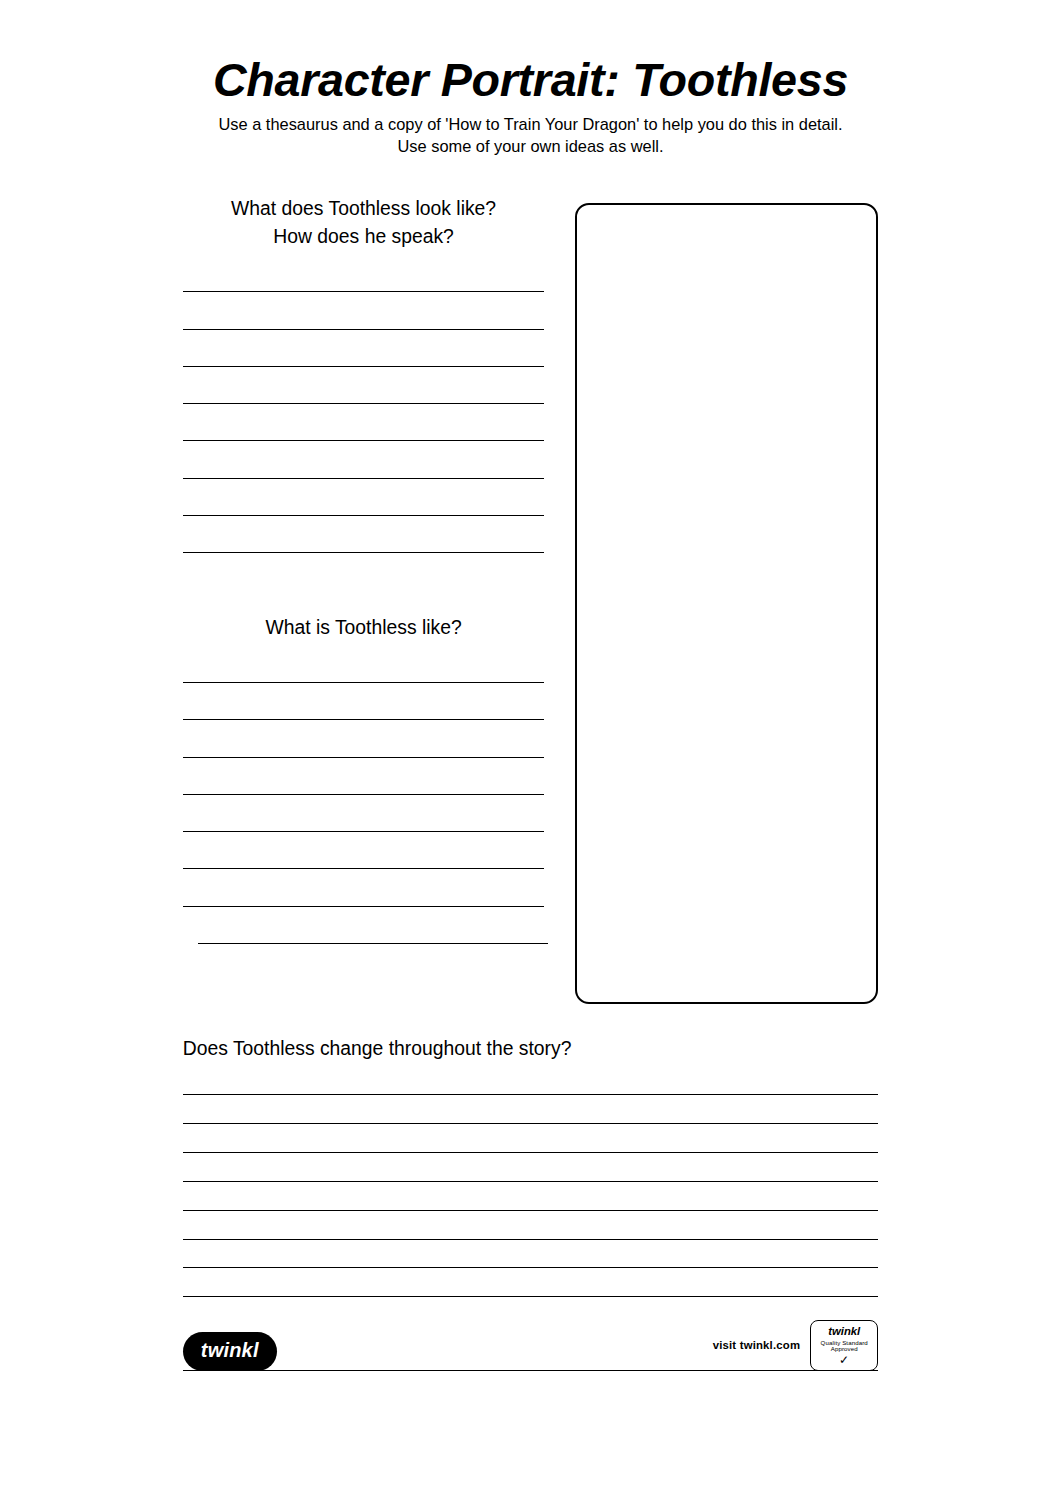Character Portrait: Toothless
Use a thesaurus and a copy of 'How to Train Your Dragon' to help you do this in detail.
Use some of your own ideas as well.
What does Toothless look like?
How does he speak?
What is Toothless like?
Does Toothless change throughout the story?
twinkl
visit twinkl.com
twinkl
Quality Standard
Approved
✓